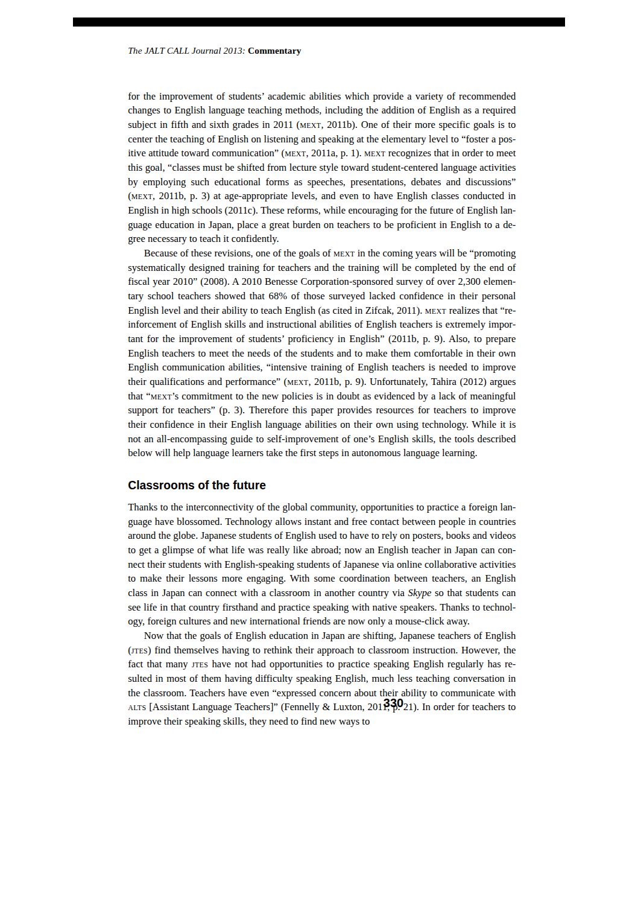The JALT CALL Journal 2013: Commentary
for the improvement of students’ academic abilities which provide a variety of recommended changes to English language teaching methods, including the addition of English as a required subject in fifth and sixth grades in 2011 (mext, 2011b). One of their more specific goals is to center the teaching of English on listening and speaking at the elementary level to “foster a positive attitude toward communication” (mext, 2011a, p. 1). mext recognizes that in order to meet this goal, “classes must be shifted from lecture style toward student-centered language activities by employing such educational forms as speeches, presentations, debates and discussions” (mext, 2011b, p. 3) at age-appropriate levels, and even to have English classes conducted in English in high schools (2011c). These reforms, while encouraging for the future of English language education in Japan, place a great burden on teachers to be proficient in English to a degree necessary to teach it confidently.
Because of these revisions, one of the goals of mext in the coming years will be “promoting systematically designed training for teachers and the training will be completed by the end of fiscal year 2010” (2008). A 2010 Benesse Corporation-sponsored survey of over 2,300 elementary school teachers showed that 68% of those surveyed lacked confidence in their personal English level and their ability to teach English (as cited in Zifcak, 2011). mext realizes that “reinforcement of English skills and instructional abilities of English teachers is extremely important for the improvement of students’ proficiency in English” (2011b, p. 9). Also, to prepare English teachers to meet the needs of the students and to make them comfortable in their own English communication abilities, “intensive training of English teachers is needed to improve their qualifications and performance” (mext, 2011b, p. 9). Unfortunately, Tahira (2012) argues that “mext’s commitment to the new policies is in doubt as evidenced by a lack of meaningful support for teachers” (p. 3). Therefore this paper provides resources for teachers to improve their confidence in their English language abilities on their own using technology. While it is not an all-encompassing guide to self-improvement of one’s English skills, the tools described below will help language learners take the first steps in autonomous language learning.
Classrooms of the future
Thanks to the interconnectivity of the global community, opportunities to practice a foreign language have blossomed. Technology allows instant and free contact between people in countries around the globe. Japanese students of English used to have to rely on posters, books and videos to get a glimpse of what life was really like abroad; now an English teacher in Japan can connect their students with English-speaking students of Japanese via online collaborative activities to make their lessons more engaging. With some coordination between teachers, an English class in Japan can connect with a classroom in another country via Skype so that students can see life in that country firsthand and practice speaking with native speakers. Thanks to technology, foreign cultures and new international friends are now only a mouse-click away.
Now that the goals of English education in Japan are shifting, Japanese teachers of English (jtes) find themselves having to rethink their approach to classroom instruction. However, the fact that many jtes have not had opportunities to practice speaking English regularly has resulted in most of them having difficulty speaking English, much less teaching conversation in the classroom. Teachers have even “expressed concern about their ability to communicate with alts [Assistant Language Teachers]” (Fennelly & Luxton, 2011, p. 33021). In order for teachers to improve their speaking skills, they need to find new ways to